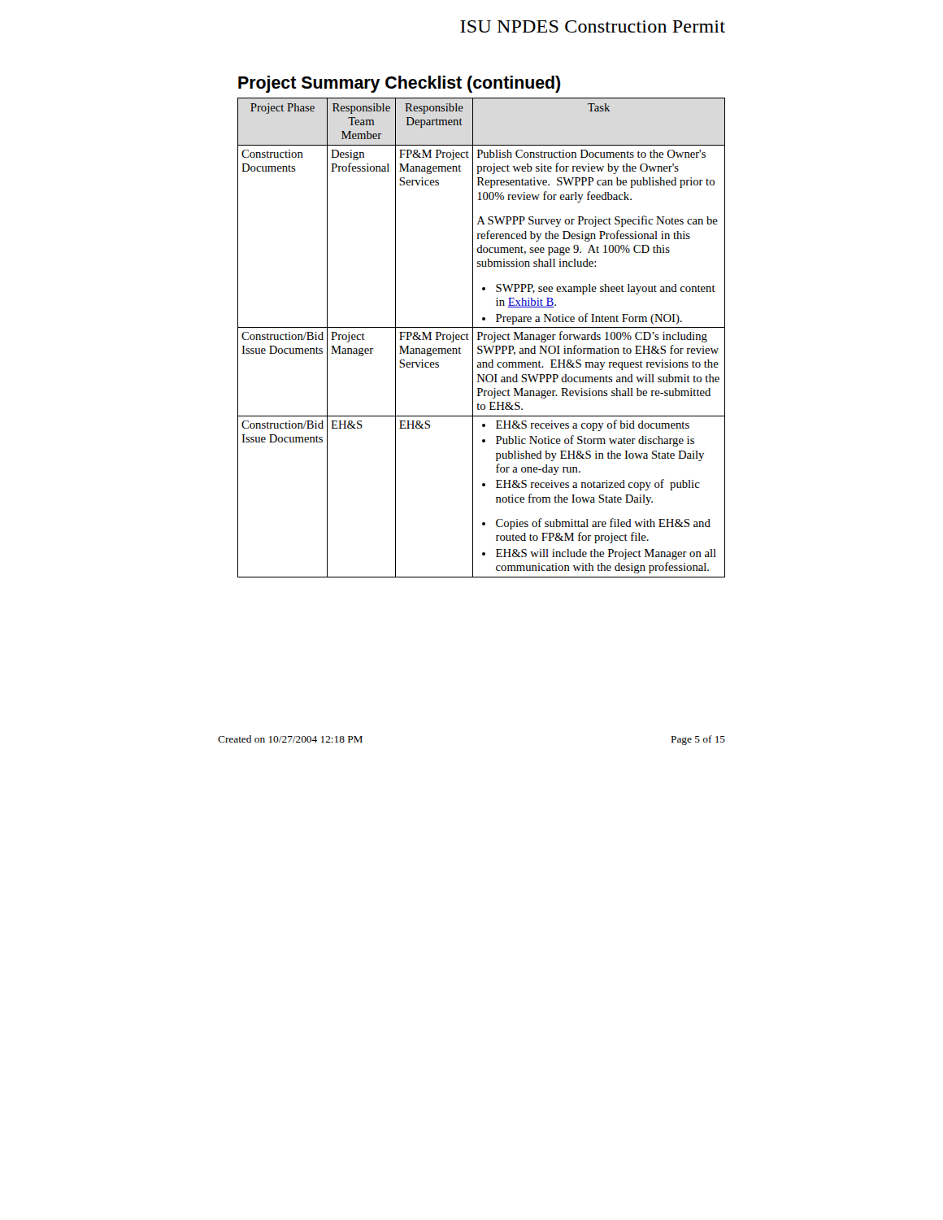ISU NPDES Construction Permit
Project Summary Checklist (continued)
| Project Phase | Responsible Team Member | Responsible Department | Task |
| --- | --- | --- | --- |
| Construction Documents | Design Professional | FP&M Project Management Services | Publish Construction Documents to the Owner's project web site for review by the Owner's Representative. SWPPP can be published prior to 100% review for early feedback. A SWPPP Survey or Project Specific Notes can be referenced by the Design Professional in this document, see page 9. At 100% CD this submission shall include: SWPPP, see example sheet layout and content in Exhibit B . Prepare a Notice of Intent Form (NOI). |
| Construction/Bid Issue Documents | Project Manager | FP&M Project Management Services | Project Manager forwards 100% CD’s including SWPPP, and NOI information to EH&S for review and comment. EH&S may request revisions to the NOI and SWPPP documents and will submit to the Project Manager. Revisions shall be re-submitted to EH&S. |
| Construction/Bid Issue Documents | EH&S | EH&S | EH&S receives a copy of bid documents Public Notice of Storm water discharge is published by EH&S in the Iowa State Daily for a one-day run. EH&S receives a notarized copy of public notice from the Iowa State Daily. Copies of submittal are filed with EH&S and routed to FP&M for project file. EH&S will include the Project Manager on all communication with the design professional. |
Created on 10/27/2004 12:18 PM
Page 5 of 15